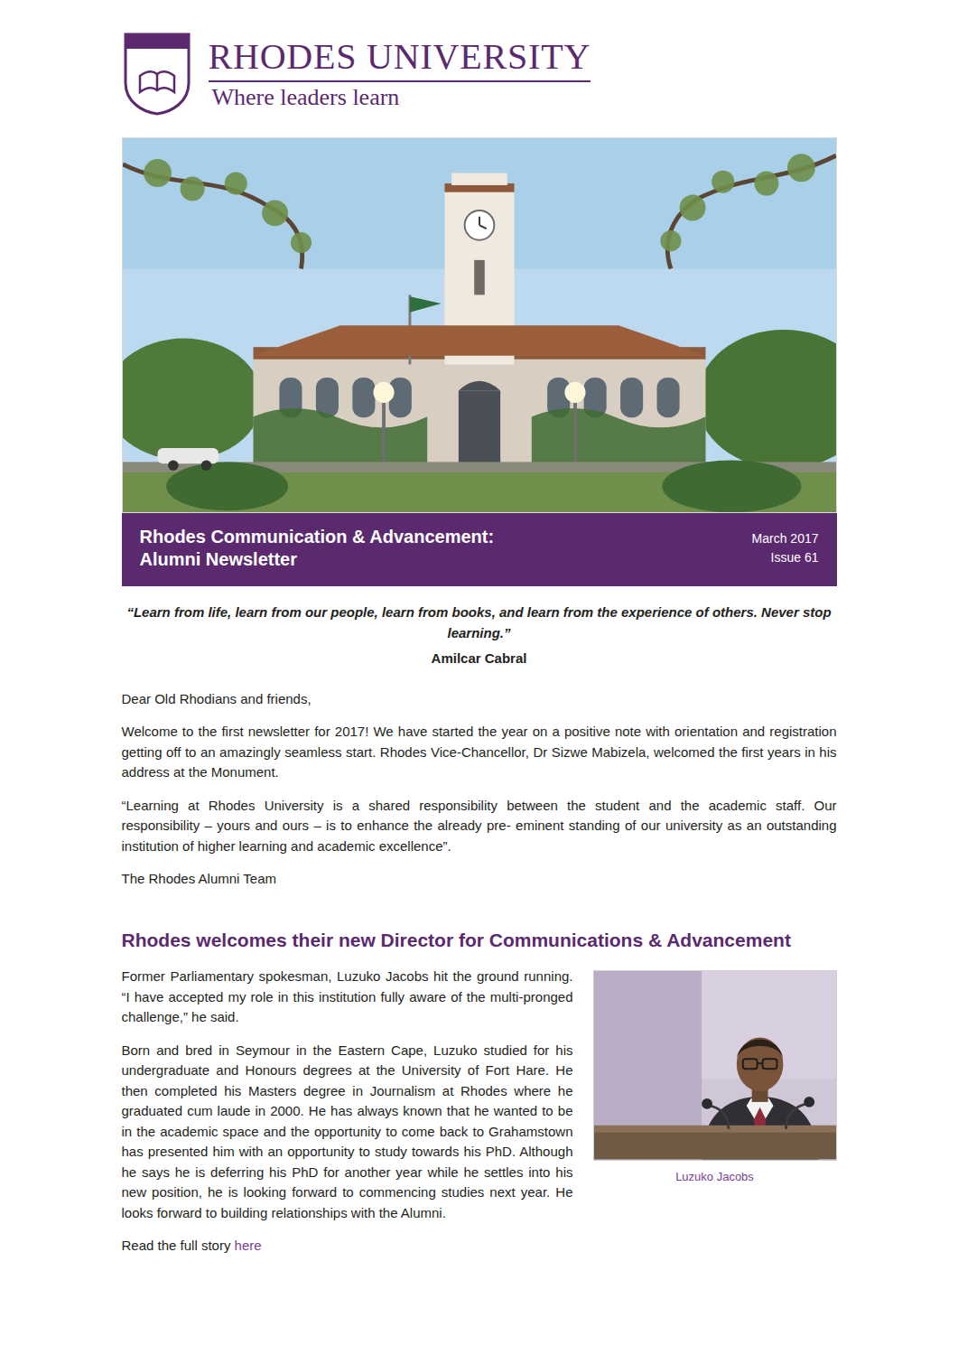Rhodes University crest
RHODES UNIVERSITY
Where leaders learn
Rhodes University clock tower and main building
Rhodes Communication & Advancement:
Alumni Newsletter
March 2017
Issue 61
“Learn from life, learn from our people, learn from books, and learn from the experience of others. Never stop learning.” Amilcar Cabral
Dear Old Rhodians and friends,
Welcome to the first newsletter for 2017! We have started the year on a positive note with orientation and registration getting off to an amazingly seamless start. Rhodes Vice-Chancellor, Dr Sizwe Mabizela, welcomed the first years in his address at the Monument.
“Learning at Rhodes University is a shared responsibility between the student and the academic staff. Our responsibility – yours and ours – is to enhance the already pre- eminent standing of our university as an outstanding institution of higher learning and academic excellence”.
The Rhodes Alumni Team
Rhodes welcomes their new Director for Communications & Advancement
Luzuko Jacobs at a lectern
Luzuko Jacobs
Former Parliamentary spokesman, Luzuko Jacobs hit the ground running. “I have accepted my role in this institution fully aware of the multi-pronged challenge,” he said.
Born and bred in Seymour in the Eastern Cape, Luzuko studied for his undergraduate and Honours degrees at the University of Fort Hare. He then completed his Masters degree in Journalism at Rhodes where he graduated cum laude in 2000. He has always known that he wanted to be in the academic space and the opportunity to come back to Grahamstown has presented him with an opportunity to study towards his PhD. Although he says he is deferring his PhD for another year while he settles into his new position, he is looking forward to commencing studies next year. He looks forward to building relationships with the Alumni.
Read the full story here